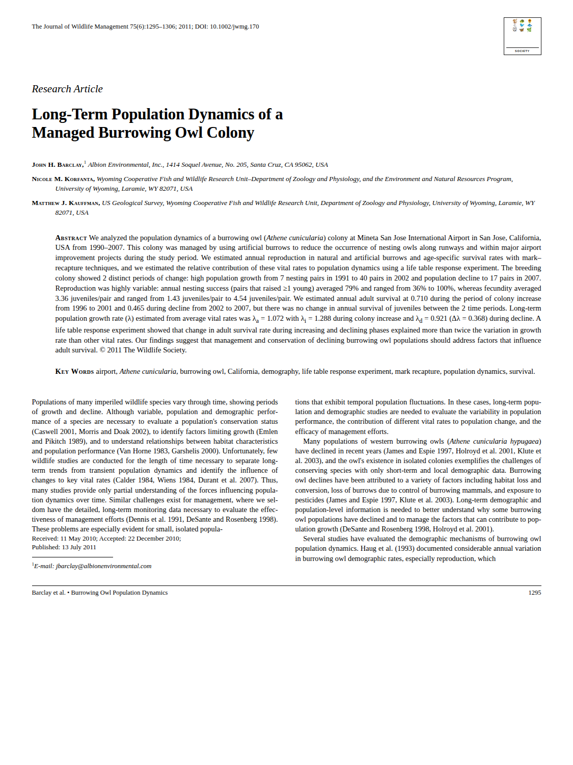The Journal of Wildlife Management 75(6):1295–1306; 2011; DOI: 10.1002/jwmg.170
🐒 🐢 🌻
🐇 🐦 🐟
🐭 🦋 🌿
SOCIETY
Research Article
Long-Term Population Dynamics of a
Managed Burrowing Owl Colony
John H. Barclay,1 Albion Environmental, Inc., 1414 Soquel Avenue, No. 205, Santa Cruz, CA 95062, USA
Nicole M. Korfanta, Wyoming Cooperative Fish and Wildlife Research Unit–Department of Zoology and Physiology, and the Environment and Natural Resources Program, University of Wyoming, Laramie, WY 82071, USA
Matthew J. Kauffman, US Geological Survey, Wyoming Cooperative Fish and Wildlife Research Unit, Department of Zoology and Physiology, University of Wyoming, Laramie, WY 82071, USA
Abstract We analyzed the population dynamics of a burrowing owl (Athene cunicularia) colony at Mineta San Jose International Airport in San Jose, California, USA from 1990–2007. This colony was managed by using artificial burrows to reduce the occurrence of nesting owls along runways and within major airport improvement projects during the study period. We estimated annual reproduction in natural and artificial burrows and age-specific survival rates with mark–recapture techniques, and we estimated the relative contribution of these vital rates to population dynamics using a life table response experiment. The breeding colony showed 2 distinct periods of change: high population growth from 7 nesting pairs in 1991 to 40 pairs in 2002 and population decline to 17 pairs in 2007. Reproduction was highly variable: annual nesting success (pairs that raised ≥1 young) averaged 79% and ranged from 36% to 100%, whereas fecundity averaged 3.36 juveniles/pair and ranged from 1.43 juveniles/pair to 4.54 juveniles/pair. We estimated annual adult survival at 0.710 during the period of colony increase from 1996 to 2001 and 0.465 during decline from 2002 to 2007, but there was no change in annual survival of juveniles between the 2 time periods. Long-term population growth rate (λ) estimated from average vital rates was λa = 1.072 with λi = 1.288 during colony increase and λd = 0.921 (Δλ = 0.368) during decline. A life table response experiment showed that change in adult survival rate during increasing and declining phases explained more than twice the variation in growth rate than other vital rates. Our findings suggest that management and conservation of declining burrowing owl populations should address factors that influence adult survival. © 2011 The Wildlife Society.
Key Words airport, Athene cunicularia, burrowing owl, California, demography, life table response experiment, mark recapture, population dynamics, survival.
Populations of many imperiled wildlife species vary through time, showing periods of growth and decline. Although variable, population and demographic performance of a species are necessary to evaluate a population's conservation status (Caswell 2001, Morris and Doak 2002), to identify factors limiting growth (Emlen and Pikitch 1989), and to understand relationships between habitat characteristics and population performance (Van Horne 1983, Garshelis 2000). Unfortunately, few wildlife studies are conducted for the length of time necessary to separate long-term trends from transient population dynamics and identify the influence of changes to key vital rates (Calder 1984, Wiens 1984, Durant et al. 2007). Thus, many studies provide only partial understanding of the forces influencing population dynamics over time. Similar challenges exist for management, where we seldom have the detailed, long-term monitoring data necessary to evaluate the effectiveness of management efforts (Dennis et al. 1991, DeSante and Rosenberg 1998). These problems are especially evident for small, isolated popula-
Received: 11 May 2010; Accepted: 22 December 2010;
Published: 13 July 2011
1E-mail: jbarclay@albionenvironmental.com
tions that exhibit temporal population fluctuations. In these cases, long-term population and demographic studies are needed to evaluate the variability in population performance, the contribution of different vital rates to population change, and the efficacy of management efforts.
Many populations of western burrowing owls (Athene cunicularia hypugaea) have declined in recent years (James and Espie 1997, Holroyd et al. 2001, Klute et al. 2003), and the owl's existence in isolated colonies exemplifies the challenges of conserving species with only short-term and local demographic data. Burrowing owl declines have been attributed to a variety of factors including habitat loss and conversion, loss of burrows due to control of burrowing mammals, and exposure to pesticides (James and Espie 1997, Klute et al. 2003). Long-term demographic and population-level information is needed to better understand why some burrowing owl populations have declined and to manage the factors that can contribute to population growth (DeSante and Rosenberg 1998, Holroyd et al. 2001).
Several studies have evaluated the demographic mechanisms of burrowing owl population dynamics. Haug et al. (1993) documented considerable annual variation in burrowing owl demographic rates, especially reproduction, which
Barclay et al. • Burrowing Owl Population Dynamics 1295